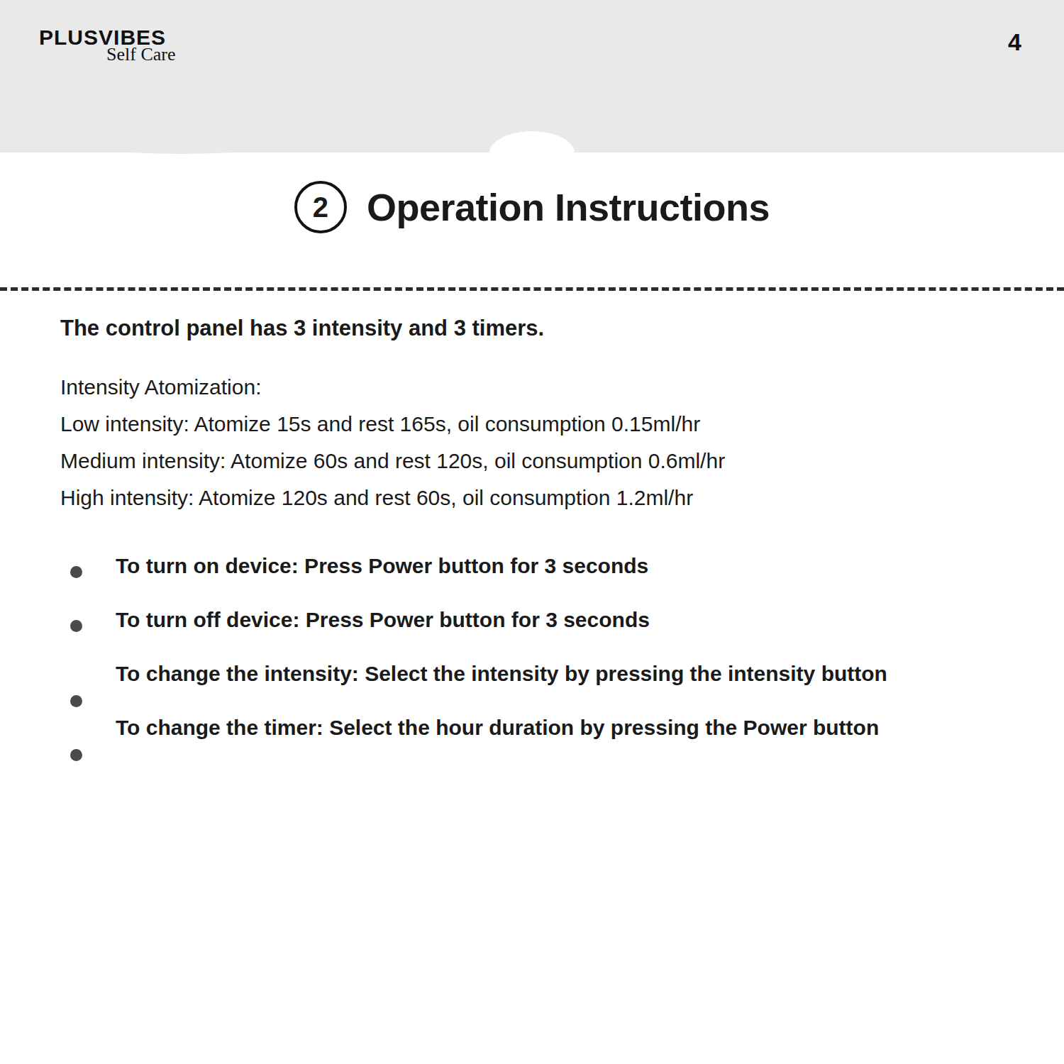PLUSVIBES
Self Care
4
2
Operation Instructions
The control panel has 3 intensity and 3 timers.
Intensity Atomization:
Low intensity: Atomize 15s and rest 165s, oil consumption 0.15ml/hr
Medium intensity: Atomize 60s and rest 120s, oil consumption 0.6ml/hr
High intensity: Atomize 120s and rest 60s, oil consumption 1.2ml/hr
To turn on device: Press Power button for 3 seconds
To turn off device: Press Power button for 3 seconds
To change the intensity: Select the intensity by pressing the intensity button
To change the timer: Select the hour duration by pressing the Power button